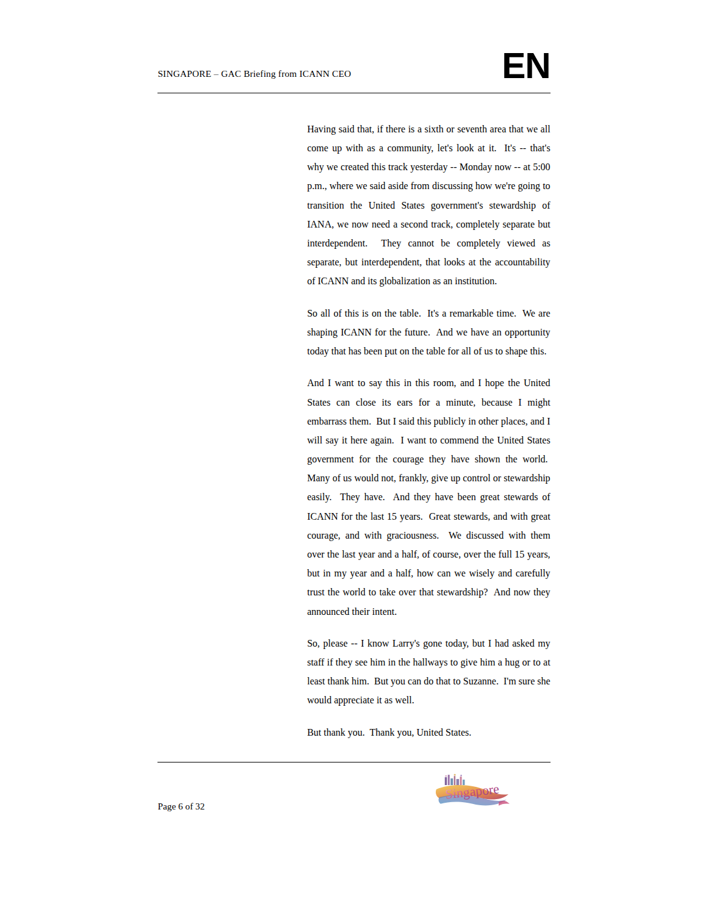SINGAPORE – GAC Briefing from ICANN CEO
EN
Having said that, if there is a sixth or seventh area that we all come up with as a community, let's look at it. It's -- that's why we created this track yesterday -- Monday now -- at 5:00 p.m., where we said aside from discussing how we're going to transition the United States government's stewardship of IANA, we now need a second track, completely separate but interdependent. They cannot be completely viewed as separate, but interdependent, that looks at the accountability of ICANN and its globalization as an institution.
So all of this is on the table. It's a remarkable time. We are shaping ICANN for the future. And we have an opportunity today that has been put on the table for all of us to shape this.
And I want to say this in this room, and I hope the United States can close its ears for a minute, because I might embarrass them. But I said this publicly in other places, and I will say it here again. I want to commend the United States government for the courage they have shown the world. Many of us would not, frankly, give up control or stewardship easily. They have. And they have been great stewards of ICANN for the last 15 years. Great stewards, and with great courage, and with graciousness. We discussed with them over the last year and a half, of course, over the full 15 years, but in my year and a half, how can we wisely and carefully trust the world to take over that stewardship? And now they announced their intent.
So, please -- I know Larry's gone today, but I had asked my staff if they see him in the hallways to give him a hug or to at least thank him. But you can do that to Suzanne. I'm sure she would appreciate it as well.
But thank you. Thank you, United States.
Page 6 of 32
Singapore